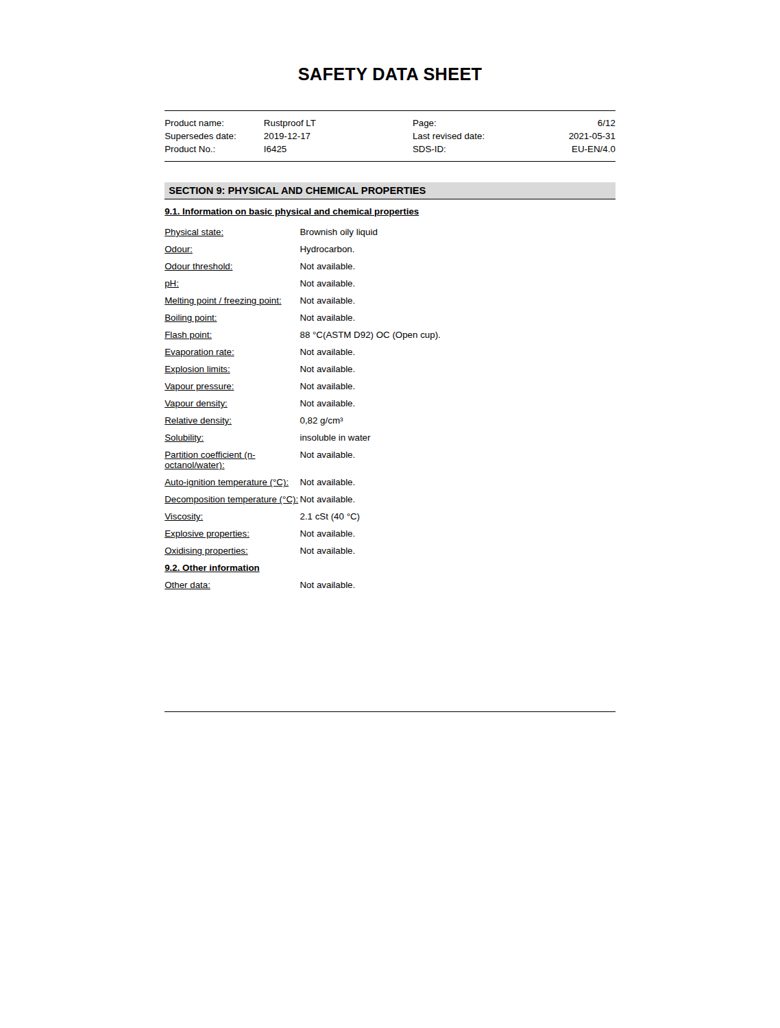SAFETY DATA SHEET
| Product name: | Rustproof LT | Page: | 6/12 |
| Supersedes date: | 2019-12-17 | Last revised date: | 2021-05-31 |
| Product No.: | I6425 | SDS-ID: | EU-EN/4.0 |
SECTION 9: PHYSICAL AND CHEMICAL PROPERTIES
9.1. Information on basic physical and chemical properties
| Physical state: | Brownish oily liquid |
| Odour: | Hydrocarbon. |
| Odour threshold: | Not available. |
| pH: | Not available. |
| Melting point / freezing point: | Not available. |
| Boiling point: | Not available. |
| Flash point: | 88 °C(ASTM D92) OC (Open cup). |
| Evaporation rate: | Not available. |
| Explosion limits: | Not available. |
| Vapour pressure: | Not available. |
| Vapour density: | Not available. |
| Relative density: | 0,82 g/cm³ |
| Solubility: | insoluble in water |
| Partition coefficient (n-octanol/water): | Not available. |
| Auto-ignition temperature (°C): | Not available. |
| Decomposition temperature (°C): | Not available. |
| Viscosity: | 2.1 cSt (40 °C) |
| Explosive properties: | Not available. |
| Oxidising properties: | Not available. |
| 9.2. Other information |
| Other data: | Not available. |